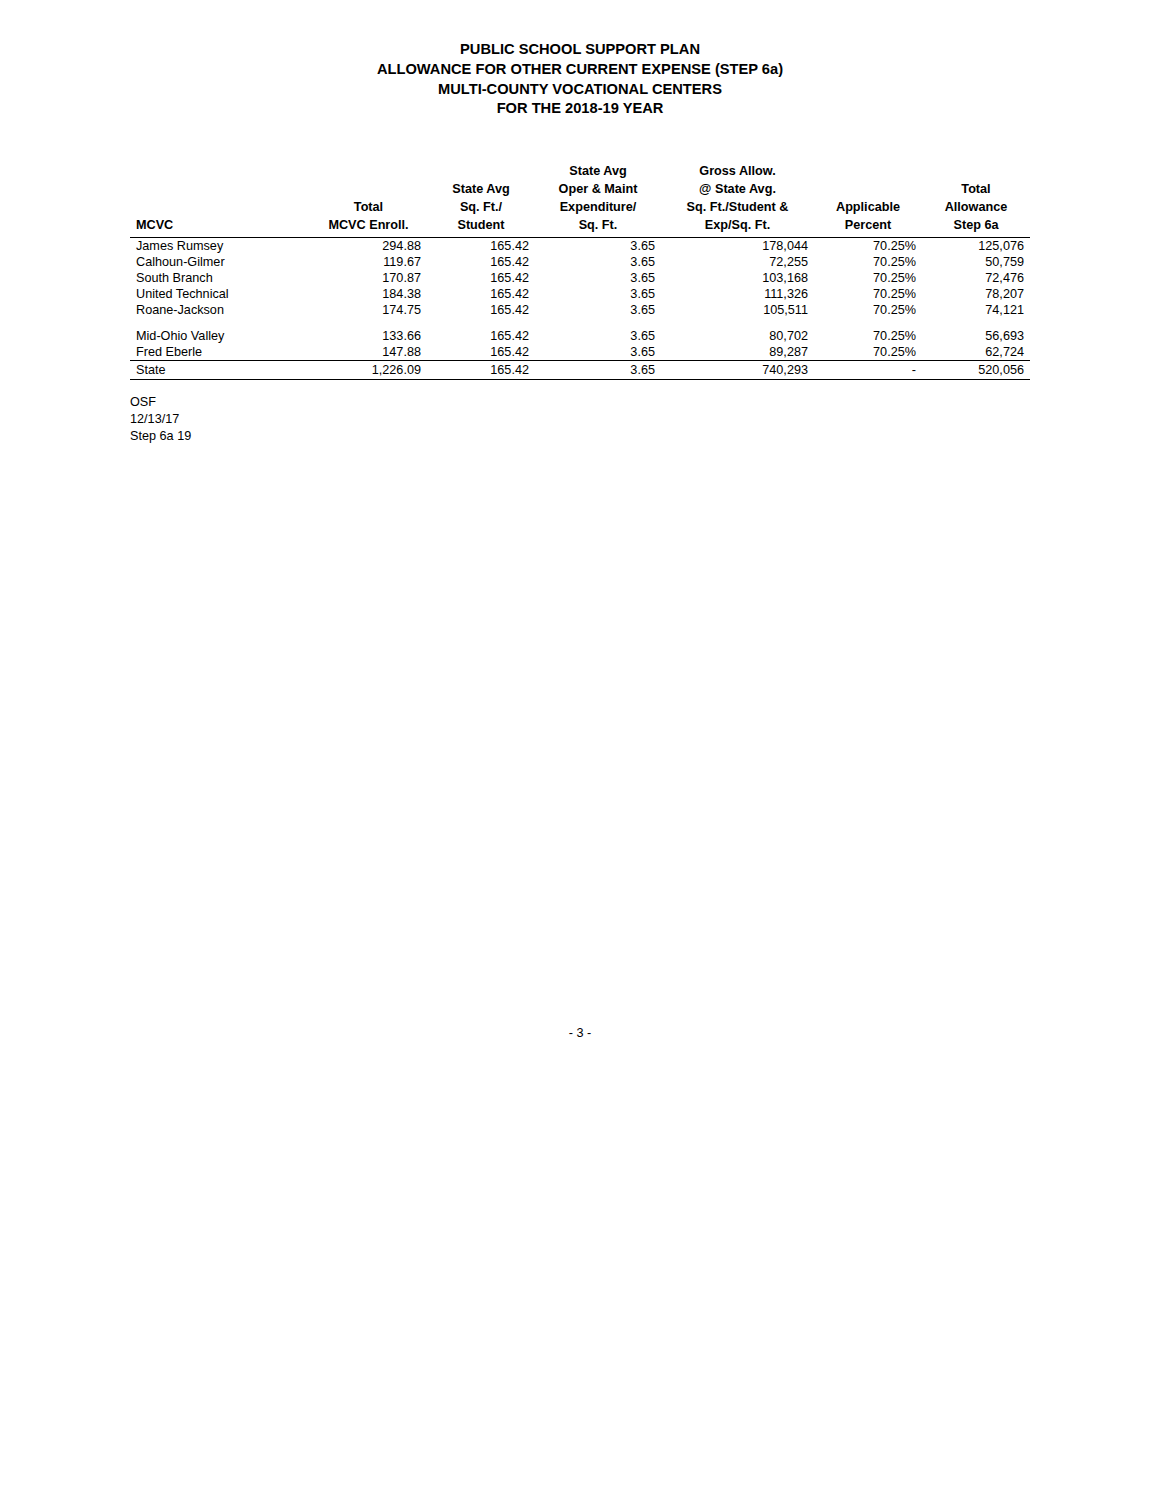PUBLIC SCHOOL SUPPORT PLAN
ALLOWANCE FOR OTHER CURRENT EXPENSE (STEP 6a)
MULTI-COUNTY VOCATIONAL CENTERS
FOR THE 2018-19 YEAR
| | | | State Avg | Gross Allow. | | |
| --- | --- | --- | --- | --- | --- | --- |
| | | State Avg | Oper & Maint | @ State Avg. | | Total |
| | Total | Sq. Ft./ | Expenditure/ | Sq. Ft./Student & | Applicable | Allowance |
| MCVC | MCVC Enroll. | Student | Sq. Ft. | Exp/Sq. Ft. | Percent | Step 6a |
| James Rumsey | 294.88 | 165.42 | 3.65 | 178,044 | 70.25% | 125,076 |
| Calhoun-Gilmer | 119.67 | 165.42 | 3.65 | 72,255 | 70.25% | 50,759 |
| South Branch | 170.87 | 165.42 | 3.65 | 103,168 | 70.25% | 72,476 |
| United Technical | 184.38 | 165.42 | 3.65 | 111,326 | 70.25% | 78,207 |
| Roane-Jackson | 174.75 | 165.42 | 3.65 | 105,511 | 70.25% | 74,121 |
| Mid-Ohio Valley | 133.66 | 165.42 | 3.65 | 80,702 | 70.25% | 56,693 |
| Fred Eberle | 147.88 | 165.42 | 3.65 | 89,287 | 70.25% | 62,724 |
| State | 1,226.09 | 165.42 | 3.65 | 740,293 | - | 520,056 |
OSF
12/13/17
Step 6a 19
- 3 -